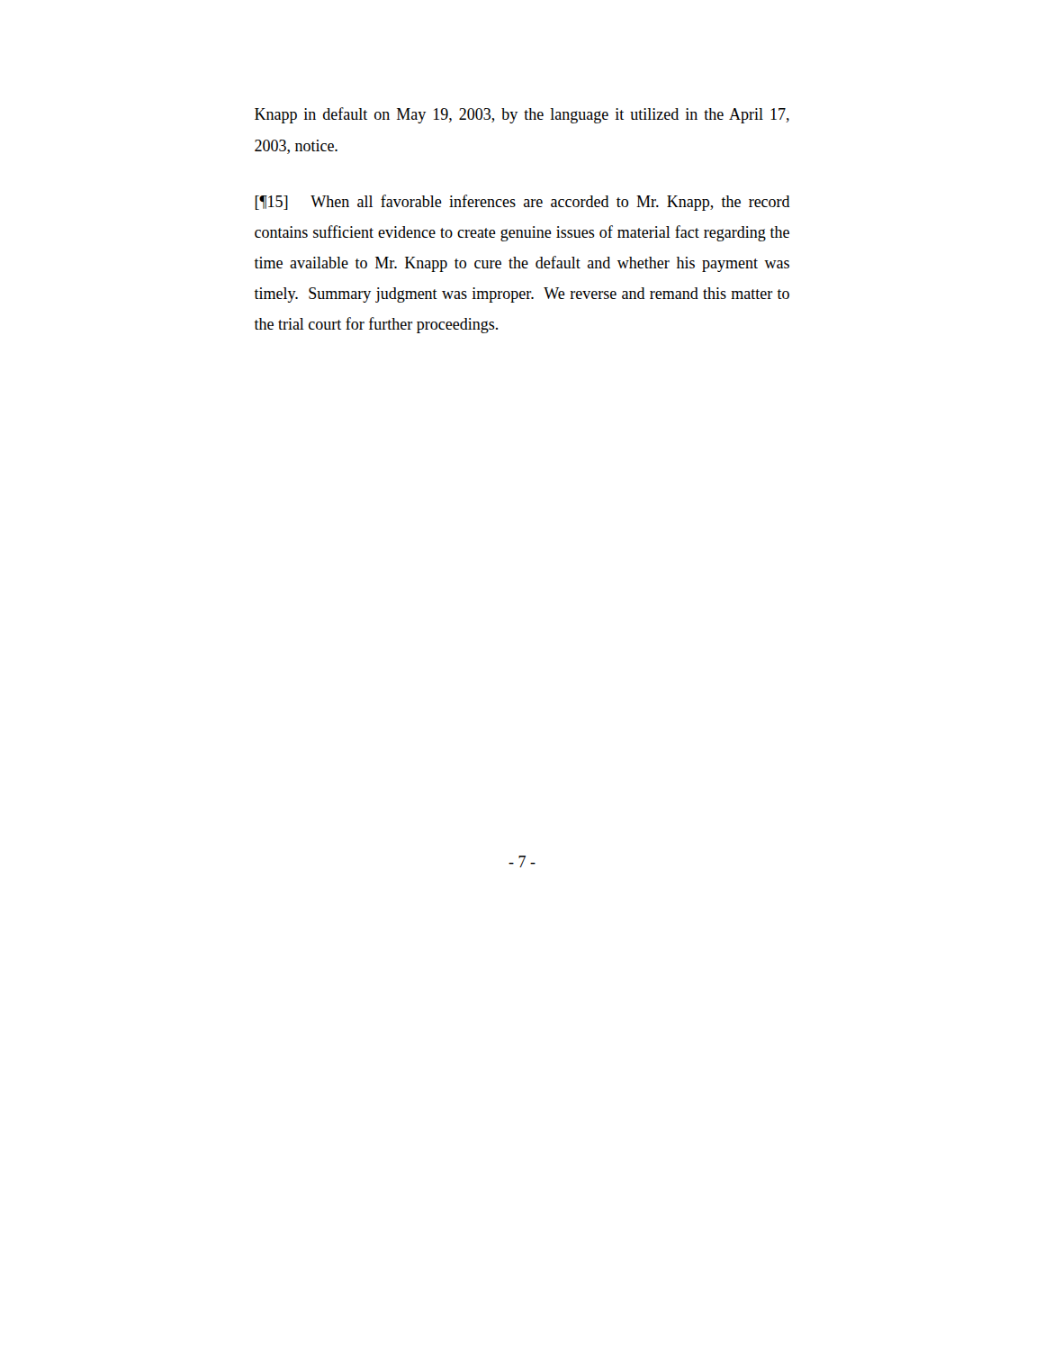Knapp in default on May 19, 2003, by the language it utilized in the April 17, 2003, notice.
[¶15] When all favorable inferences are accorded to Mr. Knapp, the record contains sufficient evidence to create genuine issues of material fact regarding the time available to Mr. Knapp to cure the default and whether his payment was timely. Summary judgment was improper. We reverse and remand this matter to the trial court for further proceedings.
- 7 -